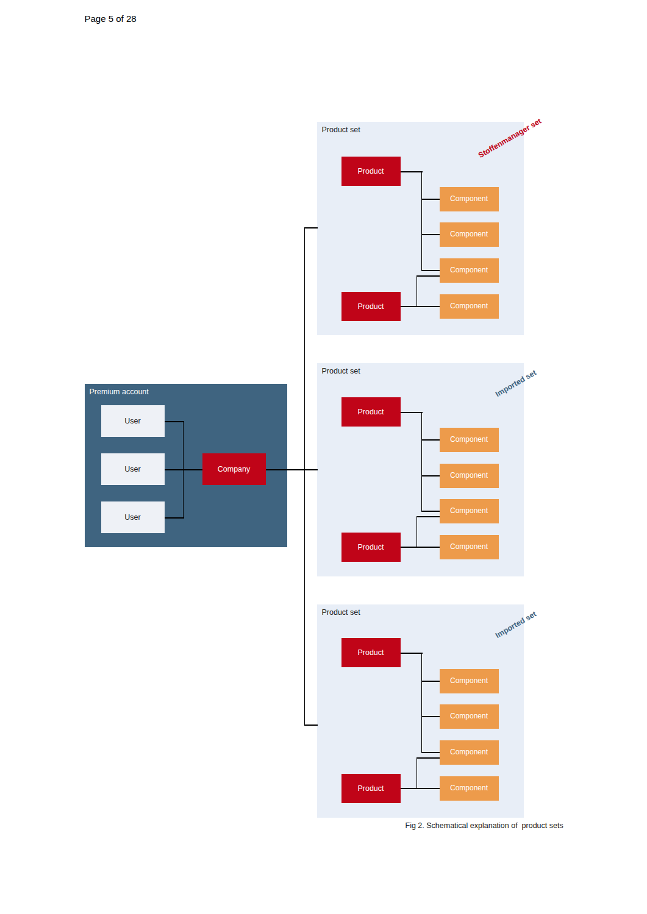Page 5 of 28
============================================================ PANEL 1 : Stoffenmanager set ============================================================
Product set
Stoffenmanager set
Product
Product
Component
Component
Component
Component
============================================================ PANEL 2 : Imported set (middle) ============================================================
Product set
Imported set
Product
Product
Component
Component
Component
Component
============================================================ PANEL 3 : Imported set (bottom) ============================================================
Product set
Imported set
Product
Product
Component
Component
Component
Component
============================================================ PREMIUM ACCOUNT BLOCK ============================================================
Premium account
User
User
User
Company
Fig 2. Schematical explanation of product sets